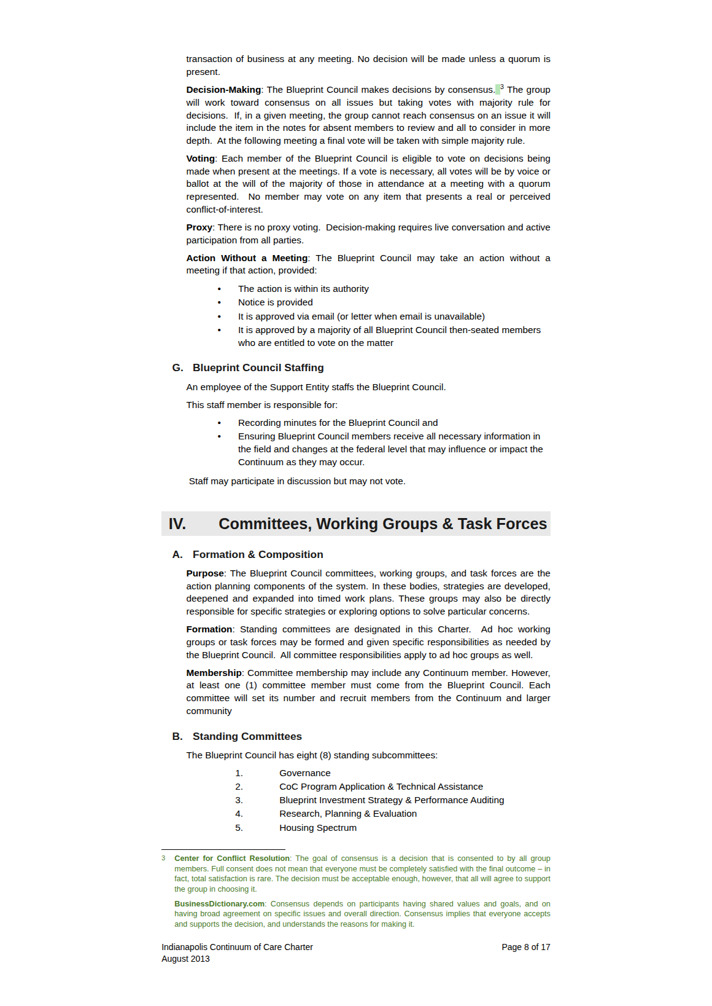transaction of business at any meeting. No decision will be made unless a quorum is present.
Decision-Making: The Blueprint Council makes decisions by consensus. 3 The group will work toward consensus on all issues but taking votes with majority rule for decisions. If, in a given meeting, the group cannot reach consensus on an issue it will include the item in the notes for absent members to review and all to consider in more depth. At the following meeting a final vote will be taken with simple majority rule.
Voting: Each member of the Blueprint Council is eligible to vote on decisions being made when present at the meetings. If a vote is necessary, all votes will be by voice or ballot at the will of the majority of those in attendance at a meeting with a quorum represented. No member may vote on any item that presents a real or perceived conflict-of-interest.
Proxy: There is no proxy voting. Decision-making requires live conversation and active participation from all parties.
Action Without a Meeting: The Blueprint Council may take an action without a meeting if that action, provided:
The action is within its authority
Notice is provided
It is approved via email (or letter when email is unavailable)
It is approved by a majority of all Blueprint Council then-seated members who are entitled to vote on the matter
G. Blueprint Council Staffing
An employee of the Support Entity staffs the Blueprint Council.
This staff member is responsible for:
Recording minutes for the Blueprint Council and
Ensuring Blueprint Council members receive all necessary information in the field and changes at the federal level that may influence or impact the Continuum as they may occur.
Staff may participate in discussion but may not vote.
IV. Committees, Working Groups & Task Forces
A. Formation & Composition
Purpose: The Blueprint Council committees, working groups, and task forces are the action planning components of the system. In these bodies, strategies are developed, deepened and expanded into timed work plans. These groups may also be directly responsible for specific strategies or exploring options to solve particular concerns.
Formation: Standing committees are designated in this Charter. Ad hoc working groups or task forces may be formed and given specific responsibilities as needed by the Blueprint Council. All committee responsibilities apply to ad hoc groups as well.
Membership: Committee membership may include any Continuum member. However, at least one (1) committee member must come from the Blueprint Council. Each committee will set its number and recruit members from the Continuum and larger community
B. Standing Committees
The Blueprint Council has eight (8) standing subcommittees:
Governance
CoC Program Application & Technical Assistance
Blueprint Investment Strategy & Performance Auditing
Research, Planning & Evaluation
Housing Spectrum
3
Center for Conflict Resolution: The goal of consensus is a decision that is consented to by all group members. Full consent does not mean that everyone must be completely satisfied with the final outcome – in fact, total satisfaction is rare. The decision must be acceptable enough, however, that all will agree to support the group in choosing it.
BusinessDictionary.com: Consensus depends on participants having shared values and goals, and on having broad agreement on specific issues and overall direction. Consensus implies that everyone accepts and supports the decision, and understands the reasons for making it.
Indianapolis Continuum of Care Charter
August 2013
Page 8 of 17